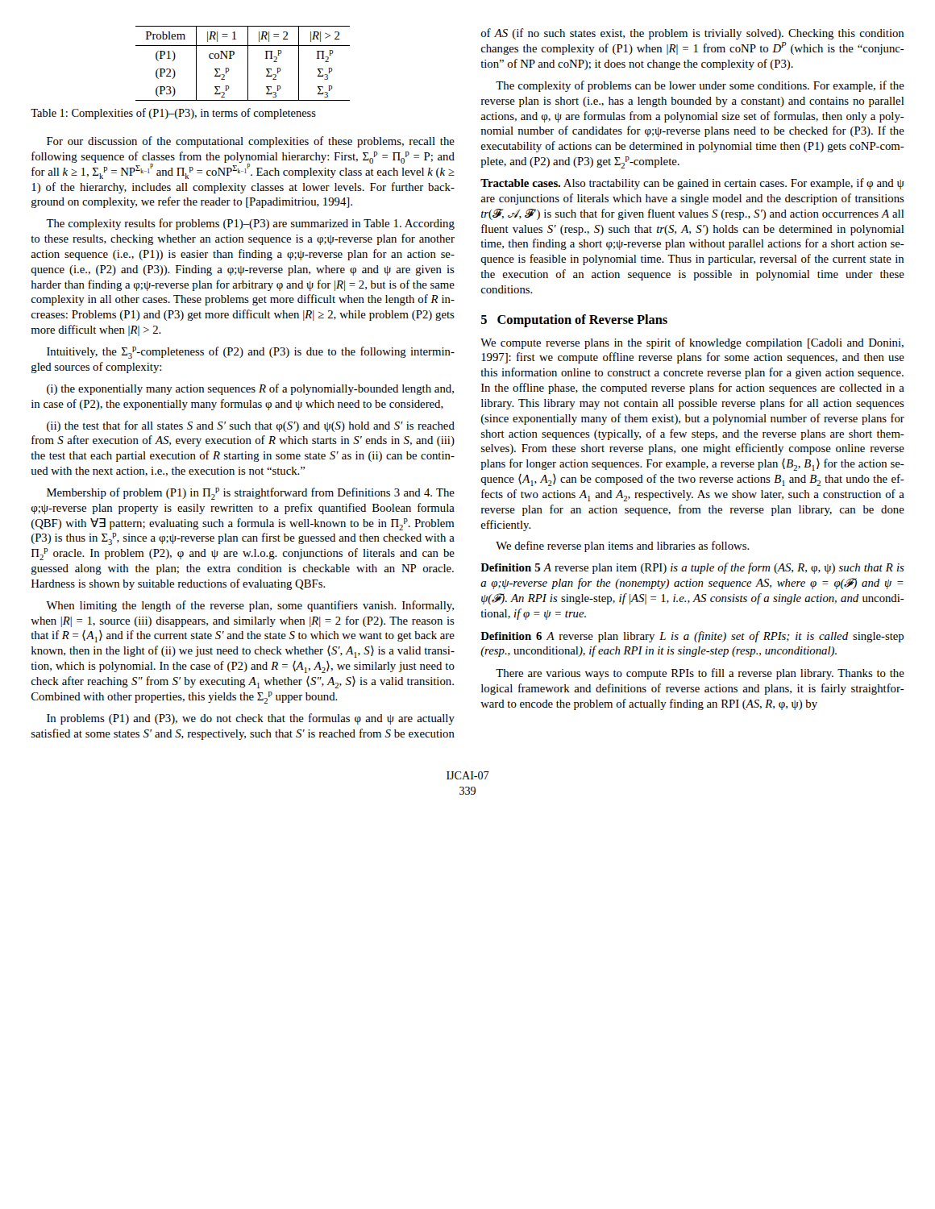| Problem | / R / = 1 | / R / = 2 | / R / > 2 |
| --- | --- | --- | --- |
| (P1) | coNP | Π 2 p | Π 2 p |
| (P2) | Σ 2 p | Σ 2 p | Σ 3 p |
| (P3) | Σ 2 p | Σ 3 p | Σ 3 p |
Table 1: Complexities of (P1)–(P3), in terms of completeness
For our discussion of the computational complexities of these problems, recall the following sequence of classes from the polynomial hierarchy: First, Σ0 p = Π0 p = P; and for all k ≥ 1, Σkp = NPΣk−1 p and Πkp = coNPΣk−1 p. Each complexity class at each level k (k ≥ 1) of the hierarchy, includes all complexity classes at lower levels. For further background on complexity, we refer the reader to [Papadimitriou, 1994].
The complexity results for problems (P1)–(P3) are summarized in Table 1. According to these results, checking whether an action sequence is a φ;ψ-reverse plan for another action sequence (i.e., (P1)) is easier than finding a φ;ψ-reverse plan for an action sequence (i.e., (P2) and (P3)). Finding a φ;ψ-reverse plan, where φ and ψ are given is harder than finding a φ;ψ-reverse plan for arbitrary φ and ψ for |R| = 2, but is of the same complexity in all other cases. These problems get more difficult when the length of R increases: Problems (P1) and (P3) get more difficult when |R| ≥ 2, while problem (P2) gets more difficult when |R| > 2.
Intuitively, the Σ3 p-completeness of (P2) and (P3) is due to the following intermingled sources of complexity:
(i) the exponentially many action sequences R of a polynomially-bounded length and, in case of (P2), the exponentially many formulas φ and ψ which need to be considered,
(ii) the test that for all states S and S′ such that φ(S′) and ψ(S) hold and S′ is reached from S after execution of AS, every execution of R which starts in S′ ends in S, and (iii) the test that each partial execution of R starting in some state S′ as in (ii) can be continued with the next action, i.e., the execution is not “stuck.”
Membership of problem (P1) in Π2 p is straightforward from Definitions 3 and 4. The φ;ψ-reverse plan property is easily rewritten to a prefix quantified Boolean formula (QBF) with ∀∃ pattern; evaluating such a formula is well-known to be in Π2 p. Problem (P3) is thus in Σ3 p, since a φ;ψ-reverse plan can first be guessed and then checked with a Π2 p oracle. In problem (P2), φ and ψ are w.l.o.g. conjunctions of literals and can be guessed along with the plan; the extra condition is checkable with an NP oracle. Hardness is shown by suitable reductions of evaluating QBFs.
When limiting the length of the reverse plan, some quantifiers vanish. Informally, when |R| = 1, source (iii) disappears, and similarly when |R| = 2 for (P2). The reason is that if R = ⟨A 1⟩ and if the current state S′ and the state S to which we want to get back are known, then in the light of (ii) we just need to check whether ⟨S′, A 1, S⟩ is a valid transition, which is polynomial. In the case of (P2) and R = ⟨A 1, A 2⟩, we similarly just need to check after reaching S″ from S′ by executing A 1 whether ⟨S″, A 2, S⟩ is a valid transition. Combined with other properties, this yields the Σ2 p upper bound.
In problems (P1) and (P3), we do not check that the formulas φ and ψ are actually satisfied at some states S′ and S, respectively, such that S′ is reached from S be execution of AS (if no such states exist, the problem is trivially solved). Checking this condition changes the complexity of (P1) when |R| = 1 from coNP to DP (which is the “conjunction” of NP and coNP); it does not change the complexity of (P3).
The complexity of problems can be lower under some conditions. For example, if the reverse plan is short (i.e., has a length bounded by a constant) and contains no parallel actions, and φ, ψ are formulas from a polynomial size set of formulas, then only a polynomial number of candidates for φ;ψ-reverse plans need to be checked for (P3). If the executability of actions can be determined in polynomial time then (P1) gets coNP-complete, and (P2) and (P3) get Σ2 p-complete.
Tractable cases. Also tractability can be gained in certain cases. For example, if φ and ψ are conjunctions of literals which have a single model and the description of transitions tr(𝓕, 𝒜, 𝓕′) is such that for given fluent values S (resp., S′) and action occurrences A all fluent values S′ (resp., S) such that tr(S, A, S′) holds can be determined in polynomial time, then finding a short φ;ψ-reverse plan without parallel actions for a short action sequence is feasible in polynomial time. Thus in particular, reversal of the current state in the execution of an action sequence is possible in polynomial time under these conditions.
5 Computation of Reverse Plans
We compute reverse plans in the spirit of knowledge compilation [Cadoli and Donini, 1997]: first we compute offline reverse plans for some action sequences, and then use this information online to construct a concrete reverse plan for a given action sequence. In the offline phase, the computed reverse plans for action sequences are collected in a library. This library may not contain all possible reverse plans for all action sequences (since exponentially many of them exist), but a polynomial number of reverse plans for short action sequences (typically, of a few steps, and the reverse plans are short themselves). From these short reverse plans, one might efficiently compose online reverse plans for longer action sequences. For example, a reverse plan ⟨B 2, B 1⟩ for the action sequence ⟨A 1, A 2⟩ can be composed of the two reverse actions B 1 and B 2 that undo the effects of two actions A 1 and A 2, respectively. As we show later, such a construction of a reverse plan for an action sequence, from the reverse plan library, can be done efficiently.
We define reverse plan items and libraries as follows.
Definition 5 A reverse plan item (RPI) is a tuple of the form (AS, R, φ, ψ) such that R is a φ;ψ-reverse plan for the (nonempty) action sequence AS, where φ = φ(𝓕) and ψ = ψ(𝓕). An RPI is single-step, if |AS| = 1, i.e., AS consists of a single action, and unconditional, if φ = ψ = true.
Definition 6 A reverse plan library L is a (finite) set of RPIs; it is called single-step (resp., unconditional), if each RPI in it is single-step (resp., unconditional).
There are various ways to compute RPIs to fill a reverse plan library. Thanks to the logical framework and definitions of reverse actions and plans, it is fairly straightforward to encode the problem of actually finding an RPI (AS, R, φ, ψ) by
IJCAI-07 339